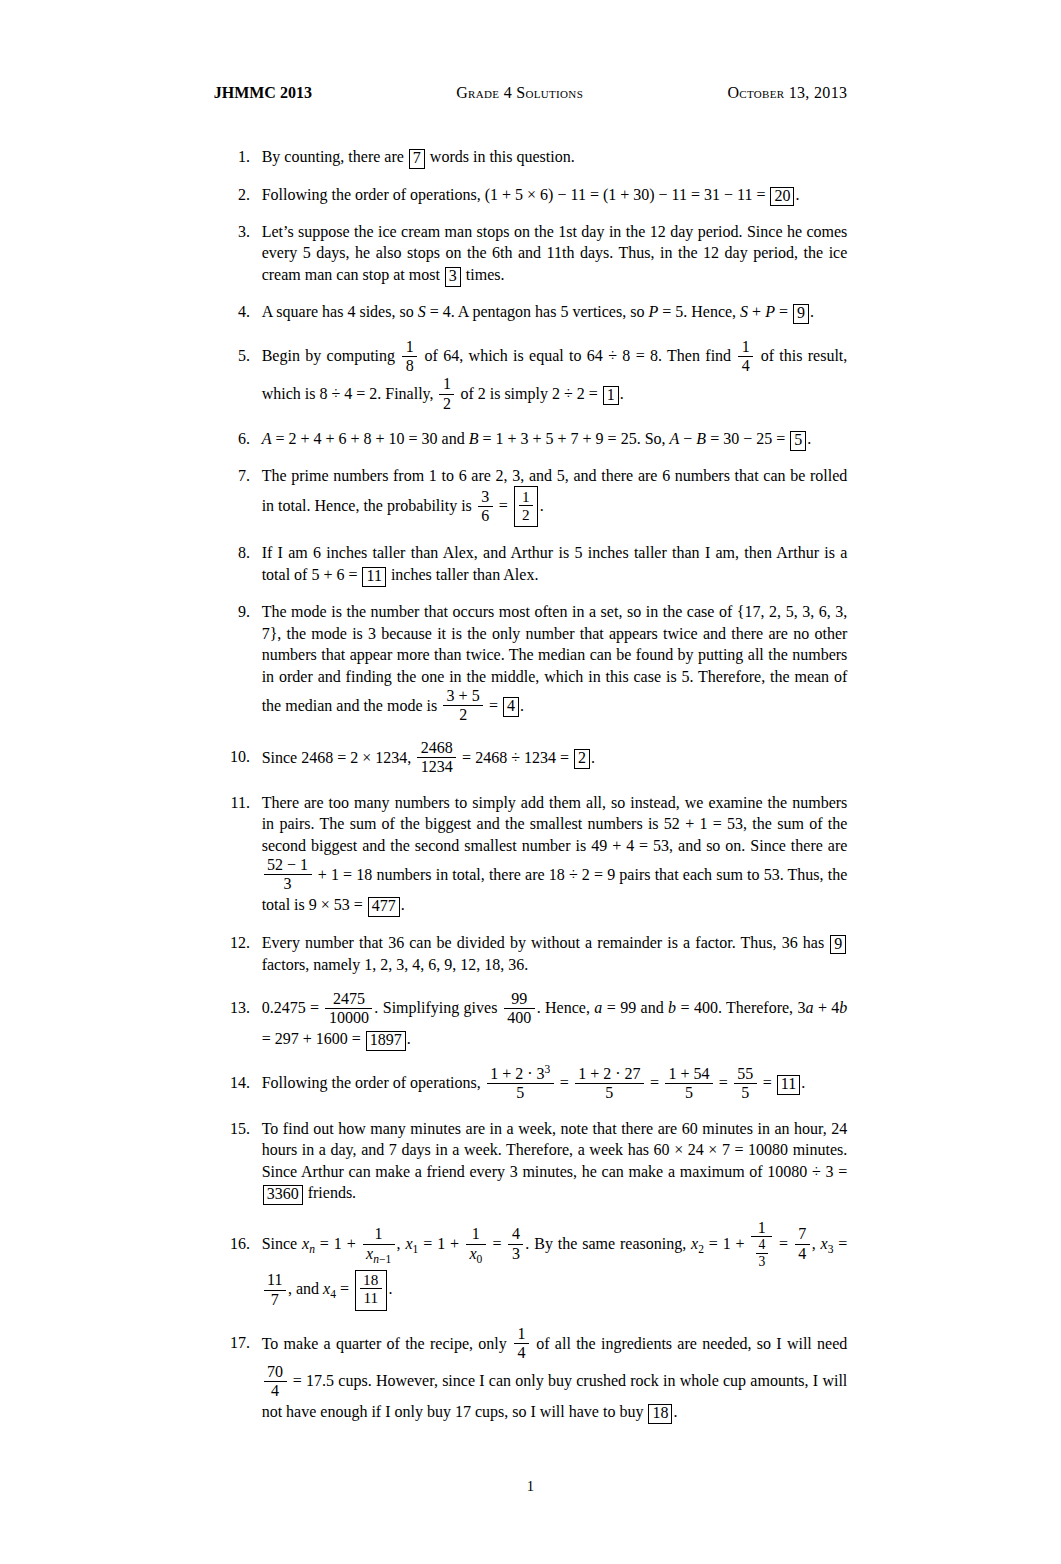JHMMC 2013
Grade 4 Solutions
October 13, 2013
By counting, there are 7 words in this question.
Following the order of operations, (1 + 5 × 6) − 11 = (1 + 30) − 11 = 31 − 11 = 20.
Let’s suppose the ice cream man stops on the 1st day in the 12 day period. Since he comes every 5 days, he also stops on the 6th and 11th days. Thus, in the 12 day period, the ice cream man can stop at most 3 times.
A square has 4 sides, so S = 4. A pentagon has 5 vertices, so P = 5. Hence, S + P = 9.
Begin by computing 18 of 64, which is equal to 64 ÷ 8 = 8. Then find 14 of this result, which is 8 ÷ 4 = 2. Finally, 12 of 2 is simply 2 ÷ 2 = 1.
A = 2 + 4 + 6 + 8 + 10 = 30 and B = 1 + 3 + 5 + 7 + 9 = 25. So, A − B = 30 − 25 = 5.
The prime numbers from 1 to 6 are 2, 3, and 5, and there are 6 numbers that can be rolled in total. Hence, the probability is 36 = 12.
If I am 6 inches taller than Alex, and Arthur is 5 inches taller than I am, then Arthur is a total of 5 + 6 = 11 inches taller than Alex.
The mode is the number that occurs most often in a set, so in the case of {17, 2, 5, 3, 6, 3, 7}, the mode is 3 because it is the only number that appears twice and there are no other numbers that appear more than twice. The median can be found by putting all the numbers in order and finding the one in the middle, which in this case is 5. Therefore, the mean of the median and the mode is 3 + 52 = 4.
Since 2468 = 2 × 1234, 24681234 = 2468 ÷ 1234 = 2.
There are too many numbers to simply add them all, so instead, we examine the numbers in pairs. The sum of the biggest and the smallest numbers is 52 + 1 = 53, the sum of the second biggest and the second smallest number is 49 + 4 = 53, and so on. Since there are 52 − 13 + 1 = 18 numbers in total, there are 18 ÷ 2 = 9 pairs that each sum to 53. Thus, the total is 9 × 53 = 477.
Every number that 36 can be divided by without a remainder is a factor. Thus, 36 has 9 factors, namely 1, 2, 3, 4, 6, 9, 12, 18, 36.
0.2475 = 247510000. Simplifying gives 99400. Hence, a = 99 and b = 400. Therefore, 3a + 4b = 297 + 1600 = 1897.
Following the order of operations, 1 + 2 · 335 = 1 + 2 · 275 = 1 + 545 = 555 = 11.
To find out how many minutes are in a week, note that there are 60 minutes in an hour, 24 hours in a day, and 7 days in a week. Therefore, a week has 60 × 24 × 7 = 10080 minutes. Since Arthur can make a friend every 3 minutes, he can make a maximum of 10080 ÷ 3 = 3360 friends.
Since xn = 1 + 1 xn−1, x1 = 1 + 1 x0 = 43. By the same reasoning, x2 = 1 + 143 = 74, x3 = 117, and x4 = 1811.
To make a quarter of the recipe, only 14 of all the ingredients are needed, so I will need 704 = 17.5 cups. However, since I can only buy crushed rock in whole cup amounts, I will not have enough if I only buy 17 cups, so I will have to buy 18.
1